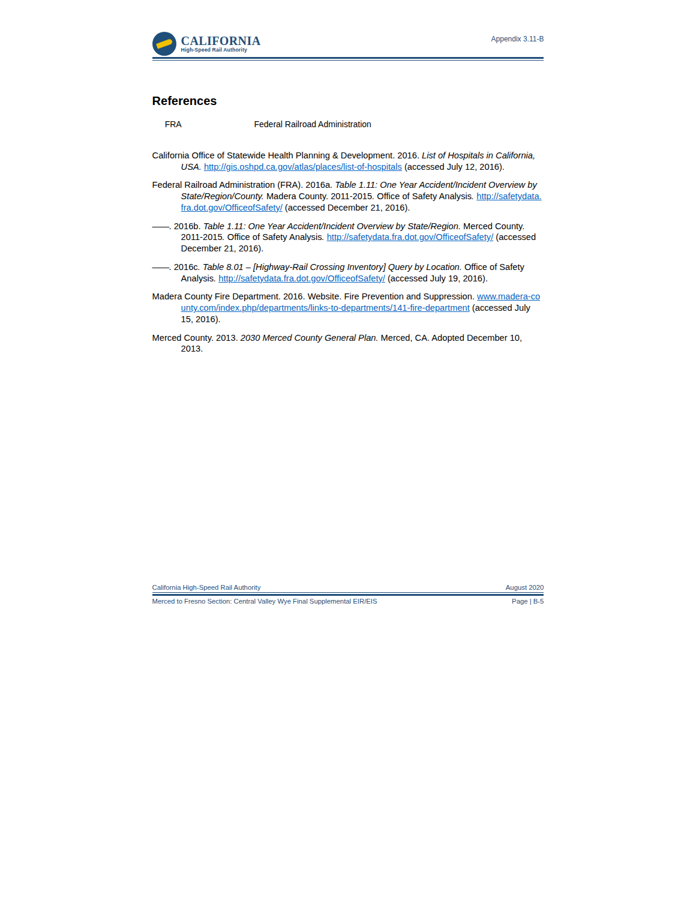CALIFORNIA High-Speed Rail Authority
Appendix 3.11-B
References
FRA
Federal Railroad Administration
California Office of Statewide Health Planning & Development. 2016. List of Hospitals in California, USA. http://gis.oshpd.ca.gov/atlas/places/list-of-hospitals (accessed July 12, 2016).
Federal Railroad Administration (FRA). 2016a. Table 1.11: One Year Accident/Incident Overview by State/Region/County. Madera County. 2011-2015. Office of Safety Analysis. http://safetydata.fra.dot.gov/OfficeofSafety/ (accessed December 21, 2016).
——. 2016b. Table 1.11: One Year Accident/Incident Overview by State/Region. Merced County. 2011-2015. Office of Safety Analysis. http://safetydata.fra.dot.gov/OfficeofSafety/ (accessed December 21, 2016).
——. 2016c. Table 8.01 – [Highway-Rail Crossing Inventory] Query by Location. Office of Safety Analysis. http://safetydata.fra.dot.gov/OfficeofSafety/ (accessed July 19, 2016).
Madera County Fire Department. 2016. Website. Fire Prevention and Suppression. www.madera-county.com/index.php/departments/links-to-departments/141-fire-department (accessed July 15, 2016).
Merced County. 2013. 2030 Merced County General Plan. Merced, CA. Adopted December 10, 2013.
California High-Speed Rail Authority
August 2020
Merced to Fresno Section: Central Valley Wye Final Supplemental EIR/EIS
Page | B-5